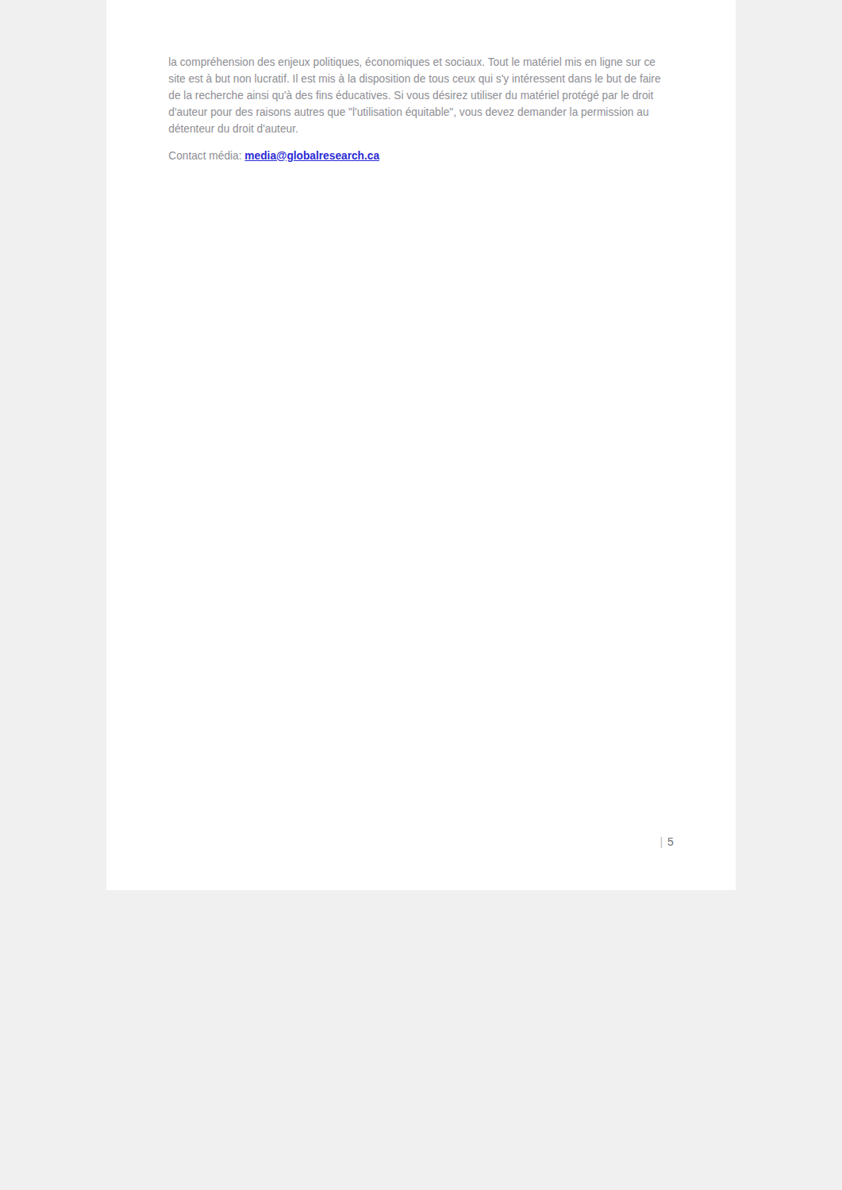la compréhension des enjeux politiques, économiques et sociaux. Tout le matériel mis en ligne sur ce site est à but non lucratif. Il est mis à la disposition de tous ceux qui s'y intéressent dans le but de faire de la recherche ainsi qu'à des fins éducatives. Si vous désirez utiliser du matériel protégé par le droit d'auteur pour des raisons autres que "l'utilisation équitable", vous devez demander la permission au détenteur du droit d'auteur.
Contact média: media@globalresearch.ca
| 5